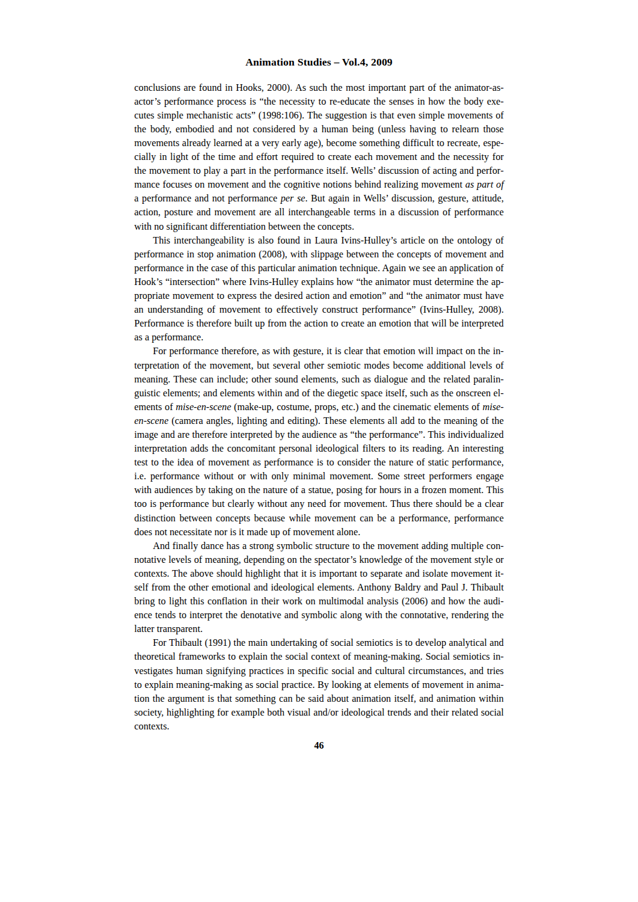Animation Studies – Vol.4, 2009
conclusions are found in Hooks, 2000). As such the most important part of the animator-as-actor’s performance process is “the necessity to re-educate the senses in how the body executes simple mechanistic acts” (1998:106). The suggestion is that even simple movements of the body, embodied and not considered by a human being (unless having to relearn those movements already learned at a very early age), become something difficult to recreate, especially in light of the time and effort required to create each movement and the necessity for the movement to play a part in the performance itself. Wells’ discussion of acting and performance focuses on movement and the cognitive notions behind realizing movement as part of a performance and not performance per se. But again in Wells’ discussion, gesture, attitude, action, posture and movement are all interchangeable terms in a discussion of performance with no significant differentiation between the concepts.
This interchangeability is also found in Laura Ivins-Hulley’s article on the ontology of performance in stop animation (2008), with slippage between the concepts of movement and performance in the case of this particular animation technique. Again we see an application of Hook’s “intersection” where Ivins-Hulley explains how “the animator must determine the appropriate movement to express the desired action and emotion” and “the animator must have an understanding of movement to effectively construct performance” (Ivins-Hulley, 2008). Performance is therefore built up from the action to create an emotion that will be interpreted as a performance.
For performance therefore, as with gesture, it is clear that emotion will impact on the interpretation of the movement, but several other semiotic modes become additional levels of meaning. These can include; other sound elements, such as dialogue and the related paralinguistic elements; and elements within and of the diegetic space itself, such as the onscreen elements of mise-en-scene (make-up, costume, props, etc.) and the cinematic elements of mise-en-scene (camera angles, lighting and editing). These elements all add to the meaning of the image and are therefore interpreted by the audience as “the performance”. This individualized interpretation adds the concomitant personal ideological filters to its reading. An interesting test to the idea of movement as performance is to consider the nature of static performance, i.e. performance without or with only minimal movement. Some street performers engage with audiences by taking on the nature of a statue, posing for hours in a frozen moment. This too is performance but clearly without any need for movement. Thus there should be a clear distinction between concepts because while movement can be a performance, performance does not necessitate nor is it made up of movement alone.
And finally dance has a strong symbolic structure to the movement adding multiple connotative levels of meaning, depending on the spectator’s knowledge of the movement style or contexts. The above should highlight that it is important to separate and isolate movement itself from the other emotional and ideological elements. Anthony Baldry and Paul J. Thibault bring to light this conflation in their work on multimodal analysis (2006) and how the audience tends to interpret the denotative and symbolic along with the connotative, rendering the latter transparent.
For Thibault (1991) the main undertaking of social semiotics is to develop analytical and theoretical frameworks to explain the social context of meaning-making. Social semiotics investigates human signifying practices in specific social and cultural circumstances, and tries to explain meaning-making as social practice. By looking at elements of movement in animation the argument is that something can be said about animation itself, and animation within society, highlighting for example both visual and/or ideological trends and their related social contexts.
46